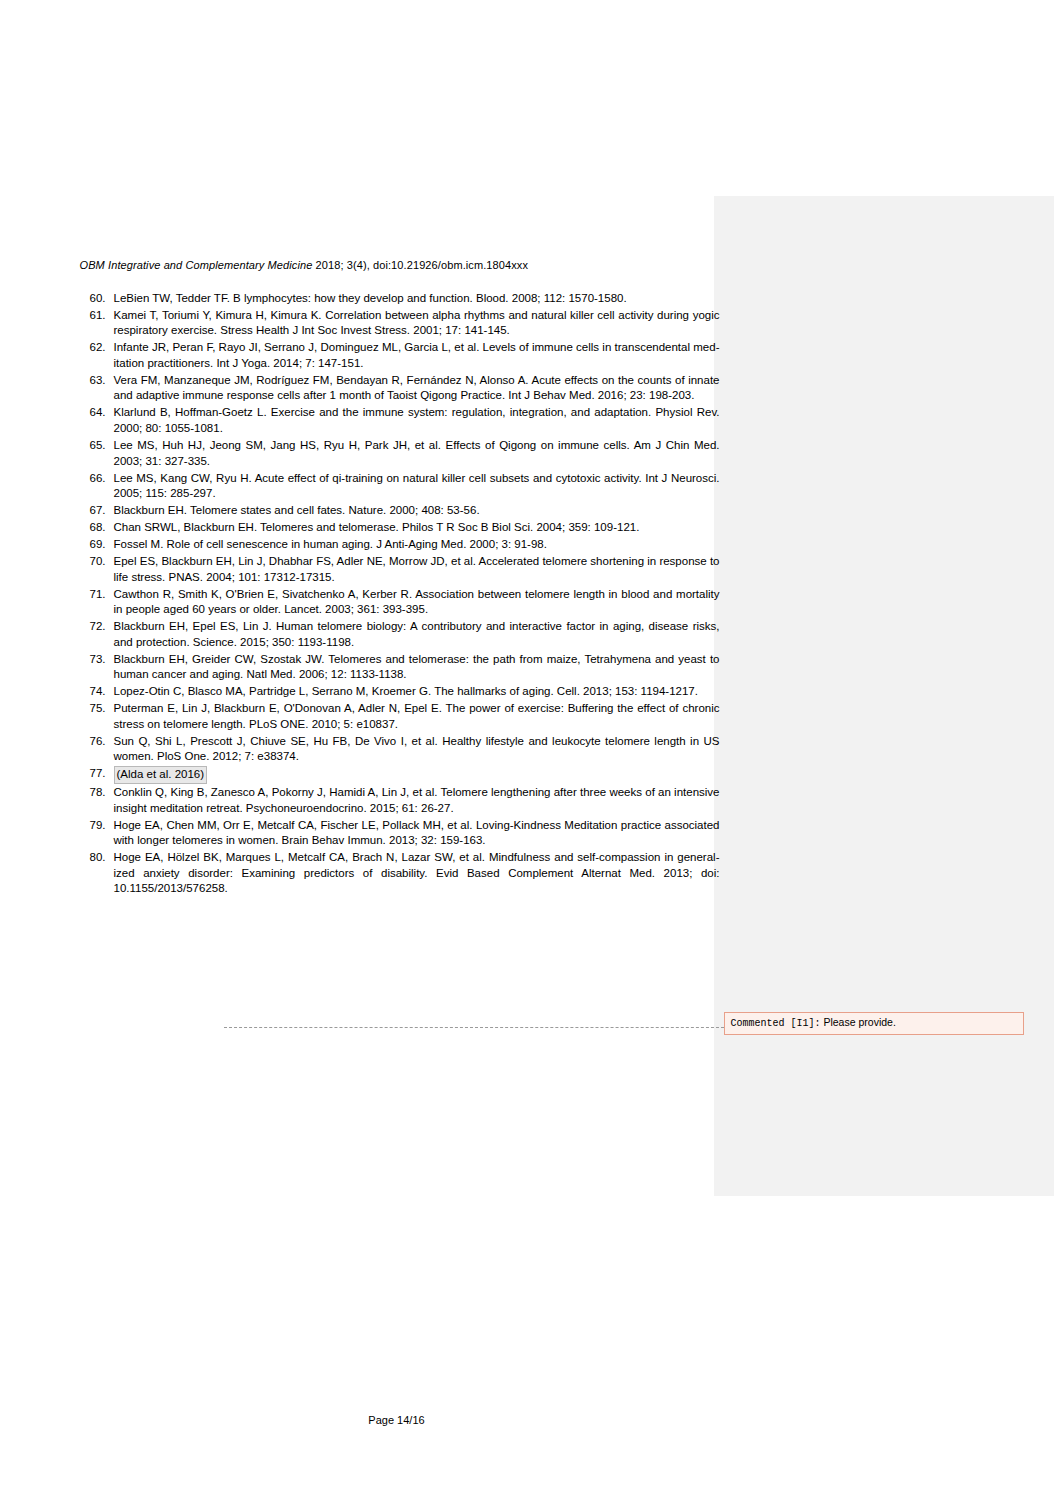OBM Integrative and Complementary Medicine 2018; 3(4), doi:10.21926/obm.icm.1804xxx
60. LeBien TW, Tedder TF. B lymphocytes: how they develop and function. Blood. 2008; 112: 1570-1580.
61. Kamei T, Toriumi Y, Kimura H, Kimura K. Correlation between alpha rhythms and natural killer cell activity during yogic respiratory exercise. Stress Health J Int Soc Invest Stress. 2001; 17: 141-145.
62. Infante JR, Peran F, Rayo JI, Serrano J, Dominguez ML, Garcia L, et al. Levels of immune cells in transcendental meditation practitioners. Int J Yoga. 2014; 7: 147-151.
63. Vera FM, Manzaneque JM, Rodríguez FM, Bendayan R, Fernández N, Alonso A. Acute effects on the counts of innate and adaptive immune response cells after 1 month of Taoist Qigong Practice. Int J Behav Med. 2016; 23: 198-203.
64. Klarlund B, Hoffman-Goetz L. Exercise and the immune system: regulation, integration, and adaptation. Physiol Rev. 2000; 80: 1055-1081.
65. Lee MS, Huh HJ, Jeong SM, Jang HS, Ryu H, Park JH, et al. Effects of Qigong on immune cells. Am J Chin Med. 2003; 31: 327-335.
66. Lee MS, Kang CW, Ryu H. Acute effect of qi-training on natural killer cell subsets and cytotoxic activity. Int J Neurosci. 2005; 115: 285-297.
67. Blackburn EH. Telomere states and cell fates. Nature. 2000; 408: 53-56.
68. Chan SRWL, Blackburn EH. Telomeres and telomerase. Philos T R Soc B Biol Sci. 2004; 359: 109-121.
69. Fossel M. Role of cell senescence in human aging. J Anti-Aging Med. 2000; 3: 91-98.
70. Epel ES, Blackburn EH, Lin J, Dhabhar FS, Adler NE, Morrow JD, et al. Accelerated telomere shortening in response to life stress. PNAS. 2004; 101: 17312-17315.
71. Cawthon R, Smith K, O'Brien E, Sivatchenko A, Kerber R. Association between telomere length in blood and mortality in people aged 60 years or older. Lancet. 2003; 361: 393-395.
72. Blackburn EH, Epel ES, Lin J. Human telomere biology: A contributory and interactive factor in aging, disease risks, and protection. Science. 2015; 350: 1193-1198.
73. Blackburn EH, Greider CW, Szostak JW. Telomeres and telomerase: the path from maize, Tetrahymena and yeast to human cancer and aging. Natl Med. 2006; 12: 1133-1138.
74. Lopez-Otin C, Blasco MA, Partridge L, Serrano M, Kroemer G. The hallmarks of aging. Cell. 2013; 153: 1194-1217.
75. Puterman E, Lin J, Blackburn E, O'Donovan A, Adler N, Epel E. The power of exercise: Buffering the effect of chronic stress on telomere length. PLoS ONE. 2010; 5: e10837.
76. Sun Q, Shi L, Prescott J, Chiuve SE, Hu FB, De Vivo I, et al. Healthy lifestyle and leukocyte telomere length in US women. PloS One. 2012; 7: e38374.
77.(Alda et al. 2016)
78. Conklin Q, King B, Zanesco A, Pokorny J, Hamidi A, Lin J, et al. Telomere lengthening after three weeks of an intensive insight meditation retreat. Psychoneuroendocrino. 2015; 61: 26-27.
79. Hoge EA, Chen MM, Orr E, Metcalf CA, Fischer LE, Pollack MH, et al. Loving-Kindness Meditation practice associated with longer telomeres in women. Brain Behav Immun. 2013; 32: 159-163.
80. Hoge EA, Hölzel BK, Marques L, Metcalf CA, Brach N, Lazar SW, et al. Mindfulness and self-compassion in generalized anxiety disorder: Examining predictors of disability. Evid Based Complement Alternat Med. 2013; doi: 10.1155/2013/576258.
Commented [I1]: Please provide.
Page 14/16